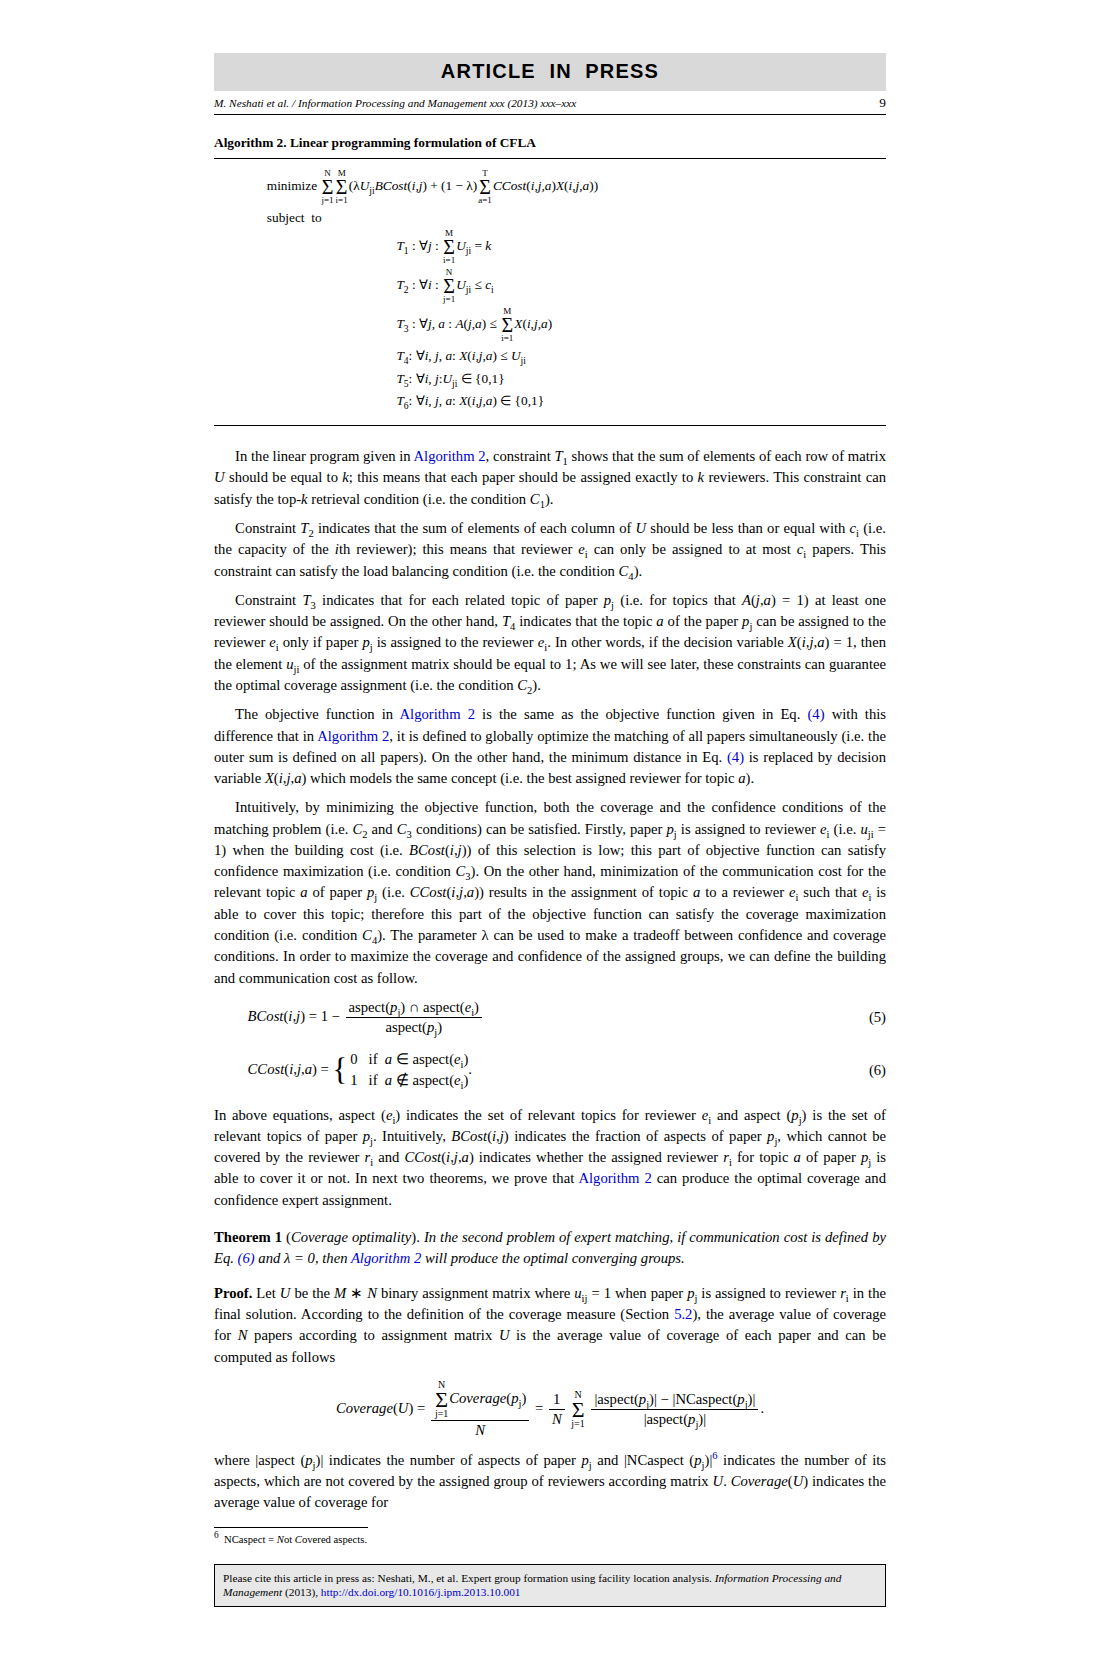ARTICLE IN PRESS
M. Neshati et al. / Information Processing and Management xxx (2013) xxx–xxx 9
Algorithm 2. Linear programming formulation of CFLA
minimize NΣj=1 MΣi=1(λUjiBCost(i,j) + (1 − λ)TΣa=1 CCost(i,j,a)X(i,j,a))
subject to
T1 : ∀j : MΣi=1 Uji = k
T2 : ∀i : NΣj=1 Uji ≤ ci
T3 : ∀j, a : A(j,a) ≤ MΣi=1 X(i,j,a)
T4: ∀i, j, a: X(i,j,a) ≤ Uji
T5: ∀i, j:Uji ∈ {0,1}
T6: ∀i, j, a: X(i,j,a) ∈ {0,1}
In the linear program given in Algorithm 2, constraint T1 shows that the sum of elements of each row of matrix U should be equal to k; this means that each paper should be assigned exactly to k reviewers. This constraint can satisfy the top-k retrieval condition (i.e. the condition C1).
Constraint T2 indicates that the sum of elements of each column of U should be less than or equal with ci (i.e. the capacity of the ith reviewer); this means that reviewer ei can only be assigned to at most ci papers. This constraint can satisfy the load balancing condition (i.e. the condition C4).
Constraint T3 indicates that for each related topic of paper pj (i.e. for topics that A(j,a) = 1) at least one reviewer should be assigned. On the other hand, T4 indicates that the topic a of the paper pj can be assigned to the reviewer ei only if paper pj is assigned to the reviewer ei. In other words, if the decision variable X(i,j,a) = 1, then the element uji of the assignment matrix should be equal to 1; As we will see later, these constraints can guarantee the optimal coverage assignment (i.e. the condition C2).
The objective function in Algorithm 2 is the same as the objective function given in Eq. (4) with this difference that in Algorithm 2, it is defined to globally optimize the matching of all papers simultaneously (i.e. the outer sum is defined on all papers). On the other hand, the minimum distance in Eq. (4) is replaced by decision variable X(i,j,a) which models the same concept (i.e. the best assigned reviewer for topic a).
Intuitively, by minimizing the objective function, both the coverage and the confidence conditions of the matching problem (i.e. C2 and C3 conditions) can be satisfied. Firstly, paper pj is assigned to reviewer ei (i.e. uji = 1) when the building cost (i.e. BCost(i,j)) of this selection is low; this part of objective function can satisfy confidence maximization (i.e. condition C3). On the other hand, minimization of the communication cost for the relevant topic a of paper pj (i.e. CCost(i,j,a)) results in the assignment of topic a to a reviewer ei such that ei is able to cover this topic; therefore this part of the objective function can satisfy the coverage maximization condition (i.e. condition C4). The parameter λ can be used to make a tradeoff between confidence and coverage conditions. In order to maximize the coverage and confidence of the assigned groups, we can define the building and communication cost as follow.
BCost(i,j) = 1 − aspect(pj) ∩ aspect(ei) aspect(pj)
(5)
CCost(i,j,a) = {
0 if a ∈ aspect(ei)
1 if a ∉ aspect(ei)
.
(6)
In above equations, aspect (ei) indicates the set of relevant topics for reviewer ei and aspect (pj) is the set of relevant topics of paper pj. Intuitively, BCost(i,j) indicates the fraction of aspects of paper pj, which cannot be covered by the reviewer ri and CCost(i,j,a) indicates whether the assigned reviewer ri for topic a of paper pj is able to cover it or not. In next two theorems, we prove that Algorithm 2 can produce the optimal coverage and confidence expert assignment.
Theorem 1 (Coverage optimality). In the second problem of expert matching, if communication cost is defined by Eq. (6) and λ = 0, then Algorithm 2 will produce the optimal converging groups.
Proof. Let U be the M ∗ N binary assignment matrix where uij = 1 when paper pj is assigned to reviewer ri in the final solution. According to the definition of the coverage measure (Section 5.2), the average value of coverage for N papers according to assignment matrix U is the average value of coverage of each paper and can be computed as follows
Coverage(U) = NΣj=1 Coverage(pj) N = 1 N NΣj=1 |aspect(pj)| − |NCaspect(pj)| |aspect(pj)| .
where |aspect (pj)| indicates the number of aspects of paper pj and |NCaspect (pj)|6 indicates the number of its aspects, which are not covered by the assigned group of reviewers according matrix U. Coverage(U) indicates the average value of coverage for
6 NCaspect = Not Covered aspects.
Please cite this article in press as: Neshati, M., et al. Expert group formation using facility location analysis. Information Processing and Management (2013), http://dx.doi.org/10.1016/j.ipm.2013.10.001